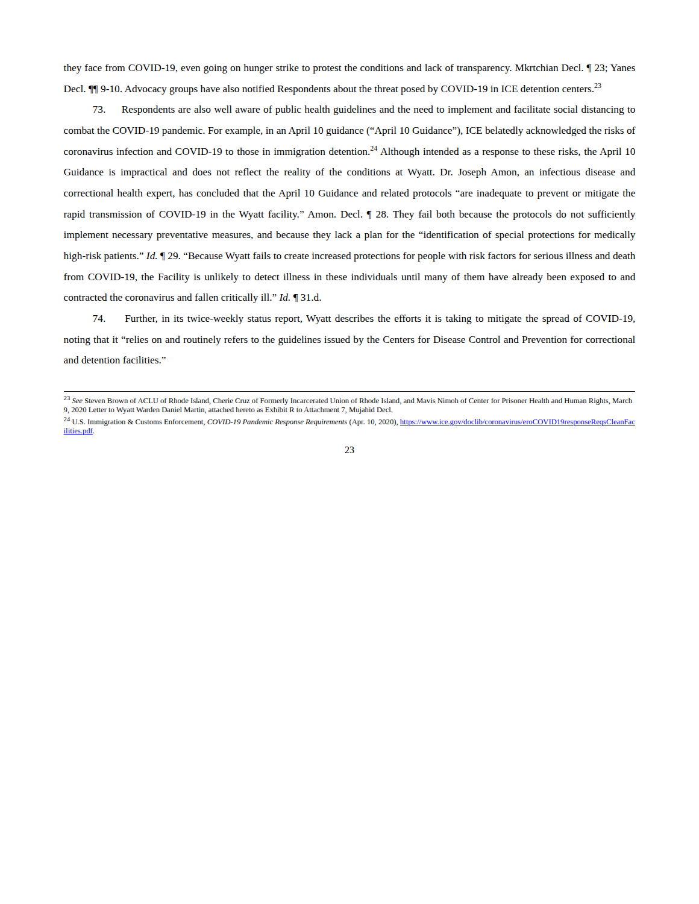they face from COVID-19, even going on hunger strike to protest the conditions and lack of transparency. Mkrtchian Decl. ¶ 23; Yanes Decl. ¶¶ 9-10. Advocacy groups have also notified Respondents about the threat posed by COVID-19 in ICE detention centers.23
73. Respondents are also well aware of public health guidelines and the need to implement and facilitate social distancing to combat the COVID-19 pandemic. For example, in an April 10 guidance (“April 10 Guidance”), ICE belatedly acknowledged the risks of coronavirus infection and COVID-19 to those in immigration detention.24 Although intended as a response to these risks, the April 10 Guidance is impractical and does not reflect the reality of the conditions at Wyatt. Dr. Joseph Amon, an infectious disease and correctional health expert, has concluded that the April 10 Guidance and related protocols “are inadequate to prevent or mitigate the rapid transmission of COVID-19 in the Wyatt facility.” Amon. Decl. ¶ 28. They fail both because the protocols do not sufficiently implement necessary preventative measures, and because they lack a plan for the “identification of special protections for medically high-risk patients.” Id. ¶ 29. “Because Wyatt fails to create increased protections for people with risk factors for serious illness and death from COVID-19, the Facility is unlikely to detect illness in these individuals until many of them have already been exposed to and contracted the coronavirus and fallen critically ill.” Id. ¶ 31.d.
74. Further, in its twice-weekly status report, Wyatt describes the efforts it is taking to mitigate the spread of COVID-19, noting that it “relies on and routinely refers to the guidelines issued by the Centers for Disease Control and Prevention for correctional and detention facilities.”
23 See Steven Brown of ACLU of Rhode Island, Cherie Cruz of Formerly Incarcerated Union of Rhode Island, and Mavis Nimoh of Center for Prisoner Health and Human Rights, March 9, 2020 Letter to Wyatt Warden Daniel Martin, attached hereto as Exhibit R to Attachment 7, Mujahid Decl.
24 U.S. Immigration & Customs Enforcement, COVID-19 Pandemic Response Requirements (Apr. 10, 2020), https://www.ice.gov/doclib/coronavirus/eroCOVID19responseReqsCleanFacilities.pdf.
23